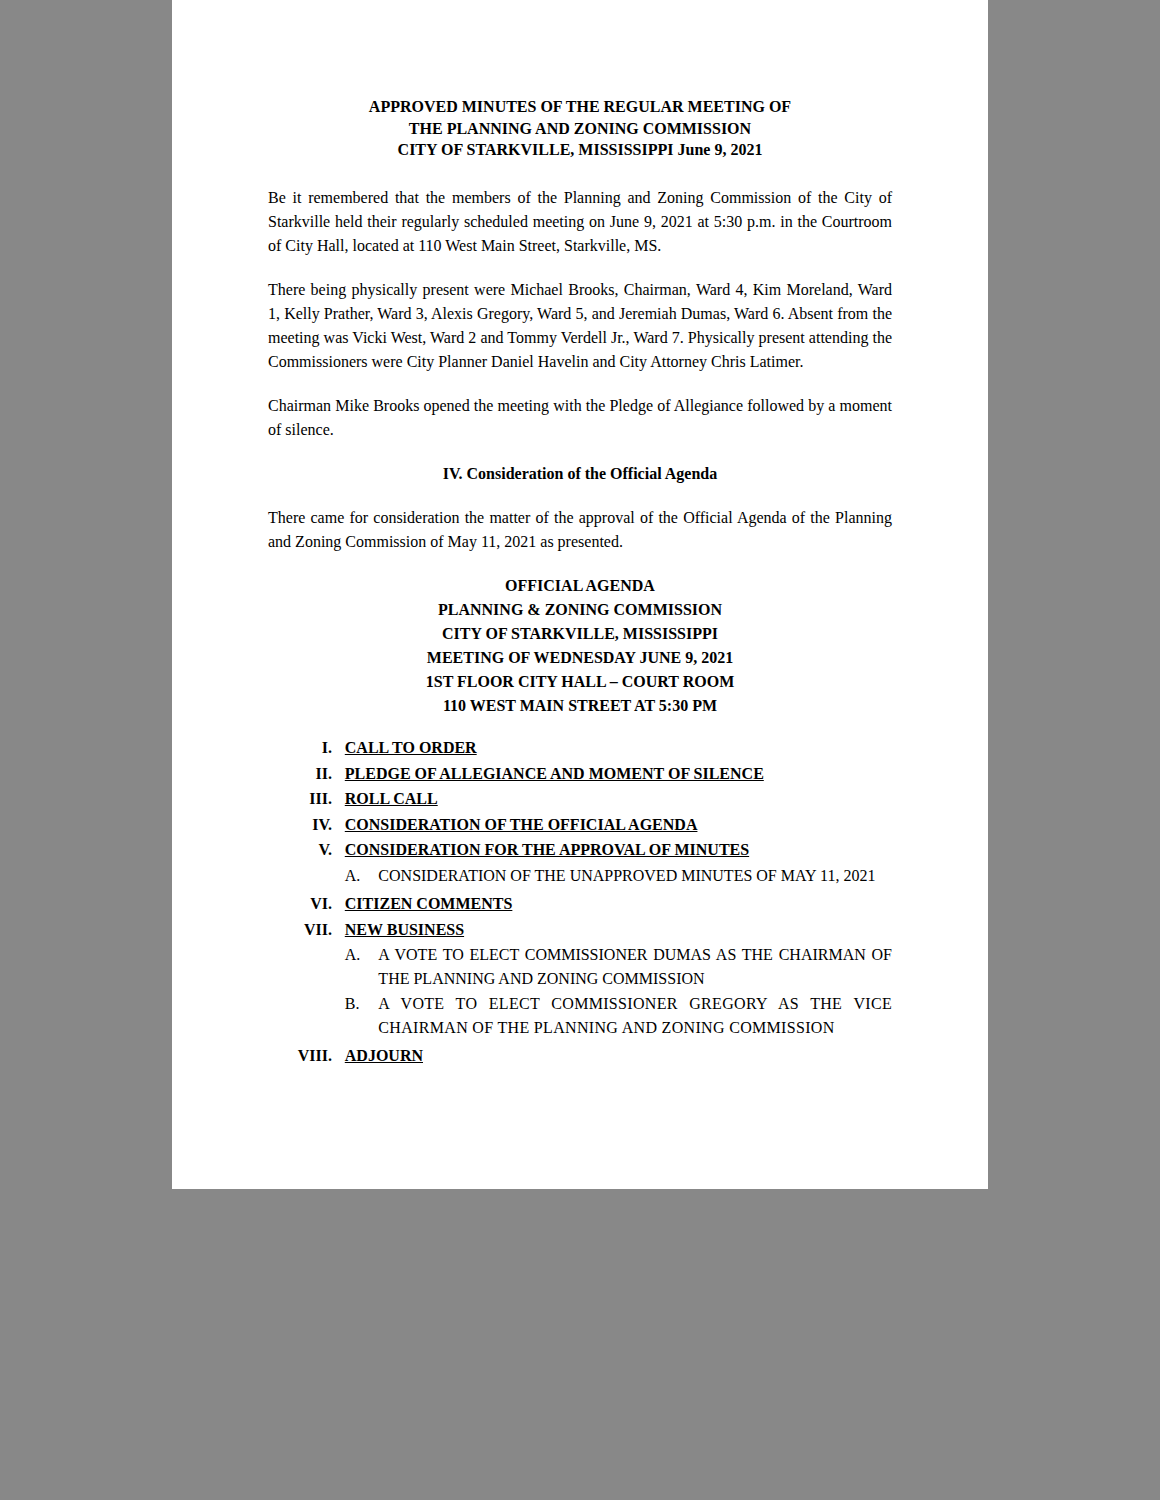Approved Minutes of the Regular Meeting of
the Planning and Zoning Commission
City of Starkville, Mississippi June 9, 2021
Be it remembered that the members of the Planning and Zoning Commission of the City of Starkville held their regularly scheduled meeting on June 9, 2021 at 5:30 p.m. in the Courtroom of City Hall, located at 110 West Main Street, Starkville, MS.
There being physically present were Michael Brooks, Chairman, Ward 4, Kim Moreland, Ward 1, Kelly Prather, Ward 3, Alexis Gregory, Ward 5, and Jeremiah Dumas, Ward 6. Absent from the meeting was Vicki West, Ward 2 and Tommy Verdell Jr., Ward 7. Physically present attending the Commissioners were City Planner Daniel Havelin and City Attorney Chris Latimer.
Chairman Mike Brooks opened the meeting with the Pledge of Allegiance followed by a moment of silence.
IV. Consideration of the Official Agenda
There came for consideration the matter of the approval of the Official Agenda of the Planning and Zoning Commission of May 11, 2021 as presented.
Official Agenda
Planning & Zoning Commission
City of Starkville, Mississippi
Meeting of Wednesday June 9, 2021
1st Floor City Hall – Court Room
110 West Main Street at 5:30 PM
I. Call to Order
II. Pledge of Allegiance and Moment of Silence
III. Roll Call
IV. Consideration of the Official Agenda
V. Consideration for the Approval of Minutes
A. Consideration of the Unapproved Minutes of May 11, 2021
VI. Citizen Comments
VII. New Business
A. A vote to elect Commissioner Dumas as the Chairman of the Planning and Zoning Commission
B. A vote to elect Commissioner Gregory as the Vice Chairman of the Planning and Zoning Commission
VIII. Adjourn